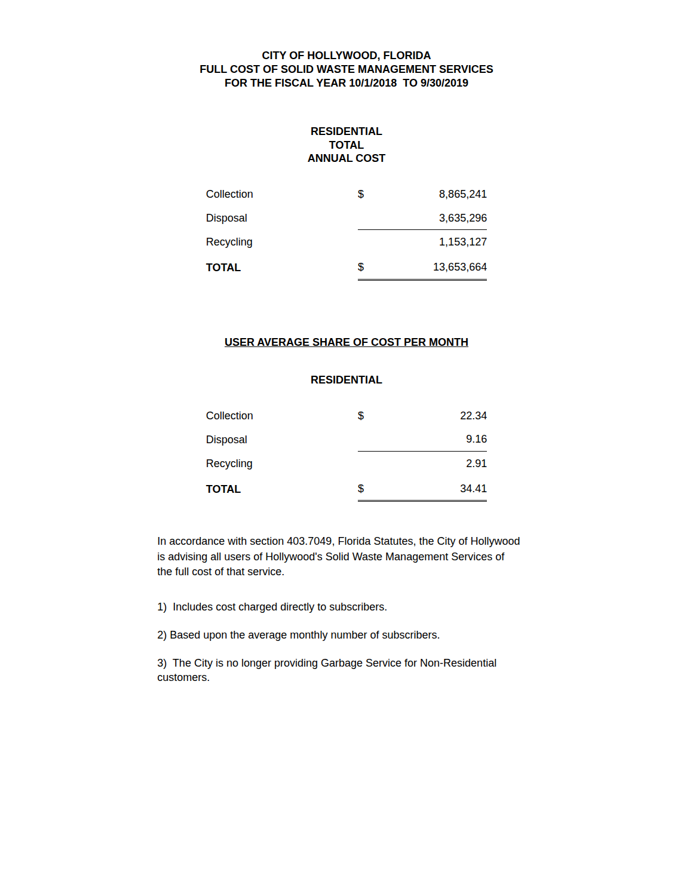CITY OF HOLLYWOOD, FLORIDA
FULL COST OF SOLID WASTE MANAGEMENT SERVICES
FOR THE FISCAL YEAR 10/1/2018 TO 9/30/2019
RESIDENTIAL
TOTAL
ANNUAL COST
| Collection | $ | 8,865,241 |
| Disposal | | 3,635,296 |
| Recycling | | 1,153,127 |
| TOTAL | $ | 13,653,664 |
USER AVERAGE SHARE OF COST PER MONTH
RESIDENTIAL
| Collection | $ | 22.34 |
| Disposal | | 9.16 |
| Recycling | | 2.91 |
| TOTAL | $ | 34.41 |
In accordance with section 403.7049, Florida Statutes, the City of Hollywood
is advising all users of Hollywood's Solid Waste Management Services of
the full cost of that service.
1) Includes cost charged directly to subscribers.
2) Based upon the average monthly number of subscribers.
3) The City is no longer providing Garbage Service for Non-Residential customers.